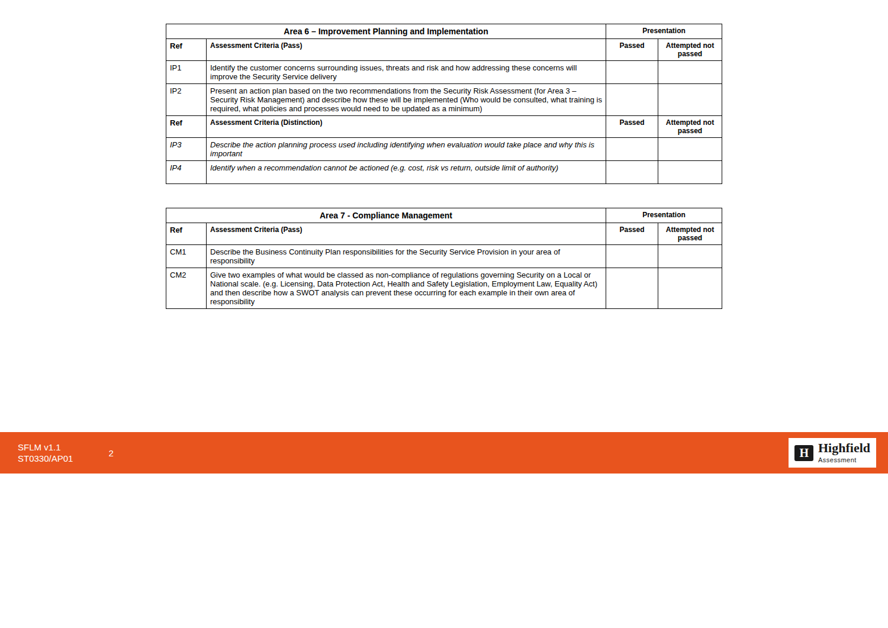| Area 6 – Improvement Planning and Implementation | Presentation |
| Ref | Assessment Criteria (Pass) | Passed | Attempted not passed |
| IP1 | Identify the customer concerns surrounding issues, threats and risk and how addressing these concerns will improve the Security Service delivery | | |
| IP2 | Present an action plan based on the two recommendations from the Security Risk Assessment (for Area 3 – Security Risk Management) and describe how these will be implemented (Who would be consulted, what training is required, what policies and processes would need to be updated as a minimum) | | |
| Ref | Assessment Criteria (Distinction) | Passed | Attempted not passed |
| IP3 | Describe the action planning process used including identifying when evaluation would take place and why this is important | | |
| IP4 | Identify when a recommendation cannot be actioned (e.g. cost, risk vs return, outside limit of authority) | | |
| Area 7 - Compliance Management | Presentation |
| Ref | Assessment Criteria (Pass) | Passed | Attempted not passed |
| CM1 | Describe the Business Continuity Plan responsibilities for the Security Service Provision in your area of responsibility | | |
| CM2 | Give two examples of what would be classed as non-compliance of regulations governing Security on a Local or National scale. (e.g. Licensing, Data Protection Act, Health and Safety Legislation, Employment Law, Equality Act) and then describe how a SWOT analysis can prevent these occurring for each example in their own area of responsibility | | |
SFLM v1.1
ST0330/AP01
2
H Highfield
Assessment